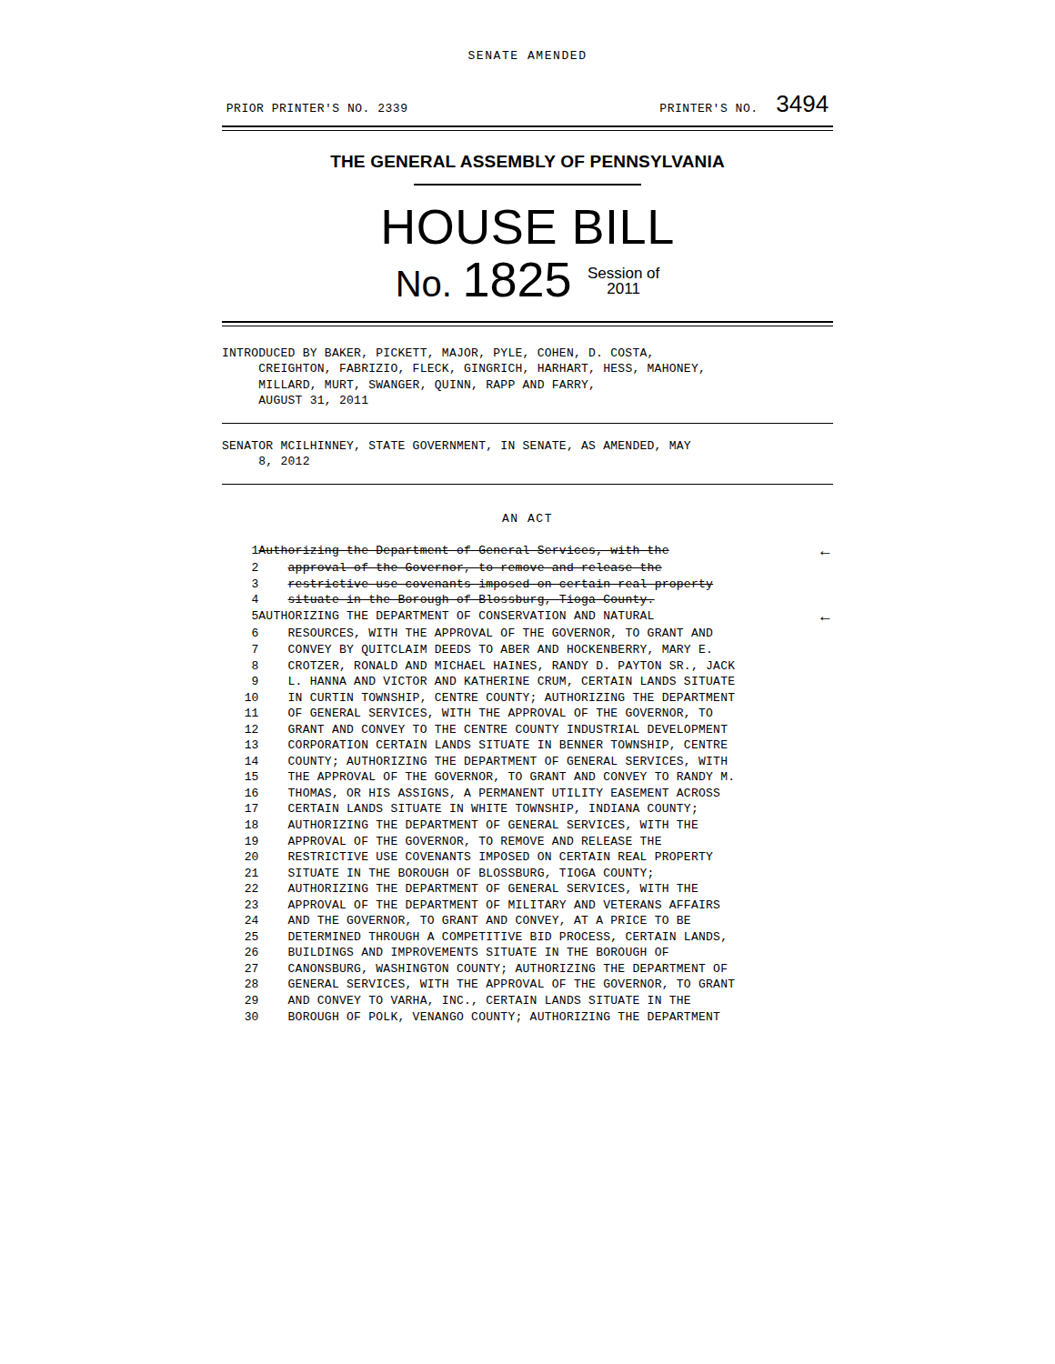SENATE AMENDED
PRIOR PRINTER'S NO. 2339
PRINTER'S NO. 3494
THE GENERAL ASSEMBLY OF PENNSYLVANIA
HOUSE BILL
No. 1825 Session of
2011
INTRODUCED BY BAKER, PICKETT, MAJOR, PYLE, COHEN, D. COSTA,
CREIGHTON, FABRIZIO, FLECK, GINGRICH, HARHART, HESS, MAHONEY,
MILLARD, MURT, SWANGER, QUINN, RAPP AND FARRY,
AUGUST 31, 2011
SENATOR MCILHINNEY, STATE GOVERNMENT, IN SENATE, AS AMENDED, MAY
8, 2012
AN ACT
| 1 | Authorizing the Department of General Services, with the | ← |
| 2 | approval of the Governor, to remove and release the | |
| 3 | restrictive use covenants imposed on certain real property | |
| 4 | situate in the Borough of Blossburg, Tioga County. | |
| 5 | AUTHORIZING THE DEPARTMENT OF CONSERVATION AND NATURAL | ← |
| 6 | RESOURCES, WITH THE APPROVAL OF THE GOVERNOR, TO GRANT AND | |
| 7 | CONVEY BY QUITCLAIM DEEDS TO ABER AND HOCKENBERRY, MARY E. | |
| 8 | CROTZER, RONALD AND MICHAEL HAINES, RANDY D. PAYTON SR., JACK | |
| 9 | L. HANNA AND VICTOR AND KATHERINE CRUM, CERTAIN LANDS SITUATE | |
| 10 | IN CURTIN TOWNSHIP, CENTRE COUNTY; AUTHORIZING THE DEPARTMENT | |
| 11 | OF GENERAL SERVICES, WITH THE APPROVAL OF THE GOVERNOR, TO | |
| 12 | GRANT AND CONVEY TO THE CENTRE COUNTY INDUSTRIAL DEVELOPMENT | |
| 13 | CORPORATION CERTAIN LANDS SITUATE IN BENNER TOWNSHIP, CENTRE | |
| 14 | COUNTY; AUTHORIZING THE DEPARTMENT OF GENERAL SERVICES, WITH | |
| 15 | THE APPROVAL OF THE GOVERNOR, TO GRANT AND CONVEY TO RANDY M. | |
| 16 | THOMAS, OR HIS ASSIGNS, A PERMANENT UTILITY EASEMENT ACROSS | |
| 17 | CERTAIN LANDS SITUATE IN WHITE TOWNSHIP, INDIANA COUNTY; | |
| 18 | AUTHORIZING THE DEPARTMENT OF GENERAL SERVICES, WITH THE | |
| 19 | APPROVAL OF THE GOVERNOR, TO REMOVE AND RELEASE THE | |
| 20 | RESTRICTIVE USE COVENANTS IMPOSED ON CERTAIN REAL PROPERTY | |
| 21 | SITUATE IN THE BOROUGH OF BLOSSBURG, TIOGA COUNTY; | |
| 22 | AUTHORIZING THE DEPARTMENT OF GENERAL SERVICES, WITH THE | |
| 23 | APPROVAL OF THE DEPARTMENT OF MILITARY AND VETERANS AFFAIRS | |
| 24 | AND THE GOVERNOR, TO GRANT AND CONVEY, AT A PRICE TO BE | |
| 25 | DETERMINED THROUGH A COMPETITIVE BID PROCESS, CERTAIN LANDS, | |
| 26 | BUILDINGS AND IMPROVEMENTS SITUATE IN THE BOROUGH OF | |
| 27 | CANONSBURG, WASHINGTON COUNTY; AUTHORIZING THE DEPARTMENT OF | |
| 28 | GENERAL SERVICES, WITH THE APPROVAL OF THE GOVERNOR, TO GRANT | |
| 29 | AND CONVEY TO VARHA, INC., CERTAIN LANDS SITUATE IN THE | |
| 30 | BOROUGH OF POLK, VENANGO COUNTY; AUTHORIZING THE DEPARTMENT | |